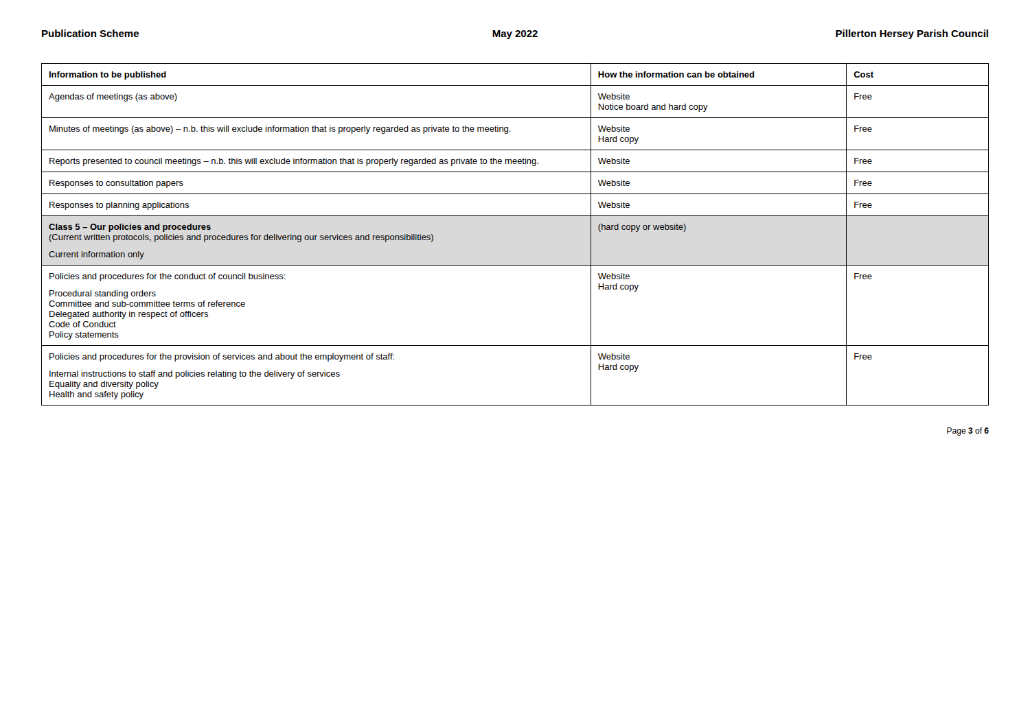Publication Scheme
May 2022
Pillerton Hersey Parish Council
| Information to be published | How the information can be obtained | Cost |
| --- | --- | --- |
| Agendas of meetings (as above) | Website Notice board and hard copy | Free |
| Minutes of meetings (as above) – n.b. this will exclude information that is properly regarded as private to the meeting. | Website Hard copy | Free |
| Reports presented to council meetings – n.b. this will exclude information that is properly regarded as private to the meeting. | Website | Free |
| Responses to consultation papers | Website | Free |
| Responses to planning applications | Website | Free |
| Class 5 – Our policies and procedures (Current written protocols, policies and procedures for delivering our services and responsibilities) Current information only | (hard copy or website) | |
| Policies and procedures for the conduct of council business: Procedural standing orders Committee and sub-committee terms of reference Delegated authority in respect of officers Code of Conduct Policy statements | Website Hard copy | Free |
| Policies and procedures for the provision of services and about the employment of staff: Internal instructions to staff and policies relating to the delivery of services Equality and diversity policy Health and safety policy | Website Hard copy | Free |
Page 3 of 6